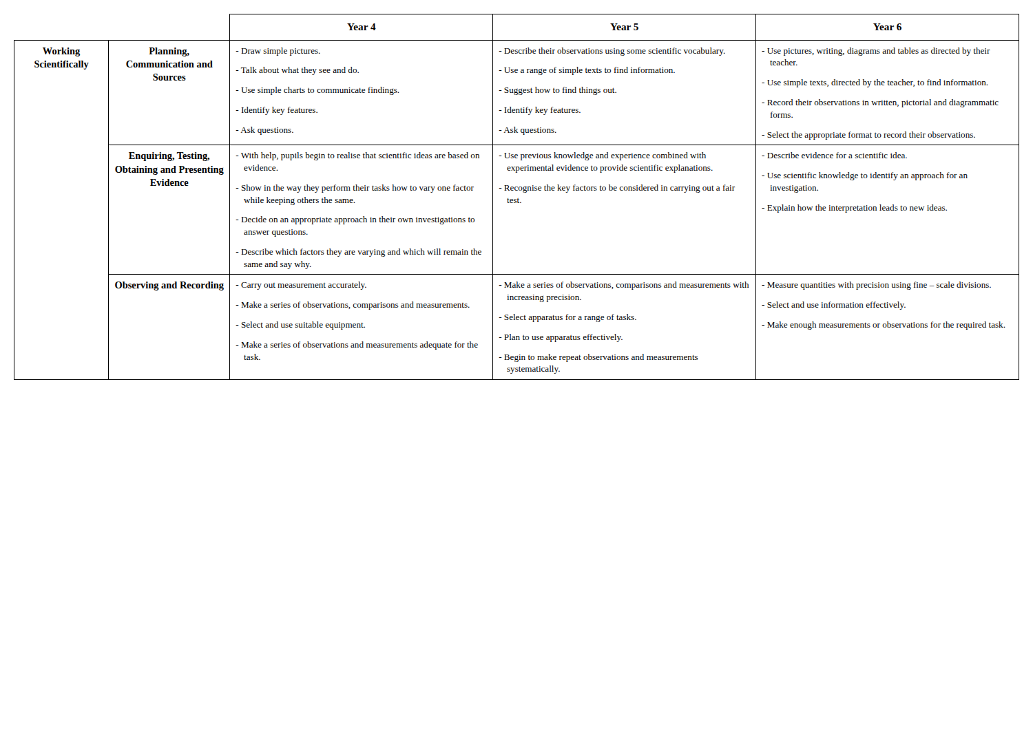| | Year 4 | Year 5 | Year 6 |
| --- | --- | --- | --- |
| Working Scientifically | Planning, Communication and Sources | Draw simple pictures. Talk about what they see and do. Use simple charts to communicate findings. Identify key features. Ask questions. | Describe their observations using some scientific vocabulary. Use a range of simple texts to find information. Suggest how to find things out. Identify key features. Ask questions. | Use pictures, writing, diagrams and tables as directed by their teacher. Use simple texts, directed by the teacher, to find information. Record their observations in written, pictorial and diagrammatic forms. Select the appropriate format to record their observations. |
| Enquiring, Testing, Obtaining and Presenting Evidence | With help, pupils begin to realise that scientific ideas are based on evidence. Show in the way they perform their tasks how to vary one factor while keeping others the same. Decide on an appropriate approach in their own investigations to answer questions. Describe which factors they are varying and which will remain the same and say why. | Use previous knowledge and experience combined with experimental evidence to provide scientific explanations. Recognise the key factors to be considered in carrying out a fair test. | Describe evidence for a scientific idea. Use scientific knowledge to identify an approach for an investigation. Explain how the interpretation leads to new ideas. |
| Observing and Recording | Carry out measurement accurately. Make a series of observations, comparisons and measurements. Select and use suitable equipment. Make a series of observations and measurements adequate for the task. | Make a series of observations, comparisons and measurements with increasing precision. Select apparatus for a range of tasks. Plan to use apparatus effectively. Begin to make repeat observations and measurements systematically. | Measure quantities with precision using fine – scale divisions. Select and use information effectively. Make enough measurements or observations for the required task. |